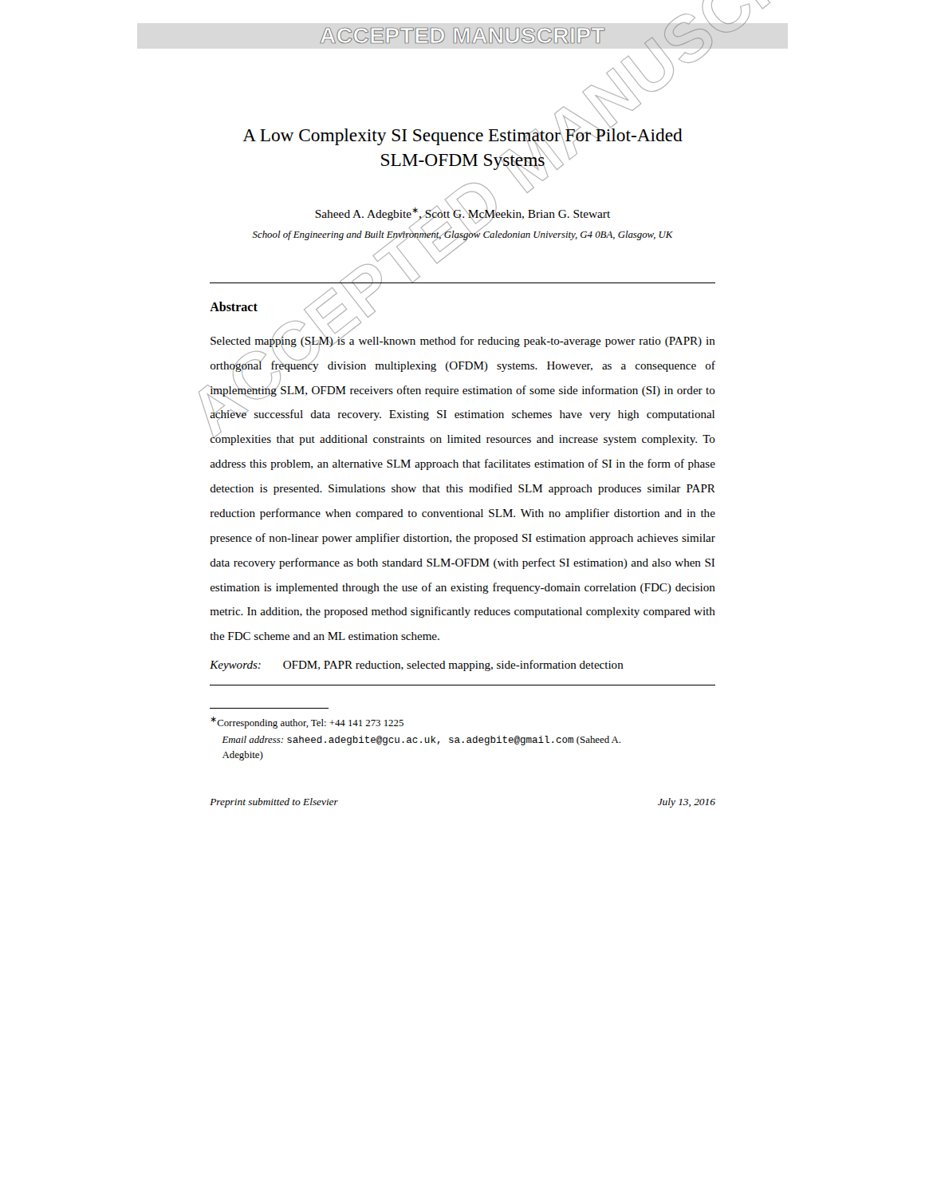ACCEPTED MANUSCRIPT
ACCEPTED MANUSCRIPT
A Low Complexity SI Sequence Estimator For Pilot-Aided
SLM-OFDM Systems
Saheed A. Adegbite∗, Scott G. McMeekin, Brian G. Stewart
School of Engineering and Built Environment, Glasgow Caledonian University, G4 0BA, Glasgow, UK
Abstract
Selected mapping (SLM) is a well-known method for reducing peak-to-average power ratio (PAPR) in orthogonal frequency division multiplexing (OFDM) systems. However, as a consequence of implementing SLM, OFDM receivers often require estimation of some side information (SI) in order to achieve successful data recovery. Existing SI estimation schemes have very high computational complexities that put additional constraints on limited resources and increase system complexity. To address this problem, an alternative SLM approach that facilitates estimation of SI in the form of phase detection is presented. Simulations show that this modified SLM approach produces similar PAPR reduction performance when compared to conventional SLM. With no amplifier distortion and in the presence of non-linear power amplifier distortion, the proposed SI estimation approach achieves similar data recovery performance as both standard SLM-OFDM (with perfect SI estimation) and also when SI estimation is implemented through the use of an existing frequency-domain correlation (FDC) decision metric. In addition, the proposed method significantly reduces computational complexity compared with the FDC scheme and an ML estimation scheme.
Keywords: OFDM, PAPR reduction, selected mapping, side-information detection
∗Corresponding author, Tel: +44 141 273 1225
Email address: saheed.adegbite@gcu.ac.uk, sa.adegbite@gmail.com (Saheed A. Adegbite)
Preprint submitted to Elsevier
July 13, 2016